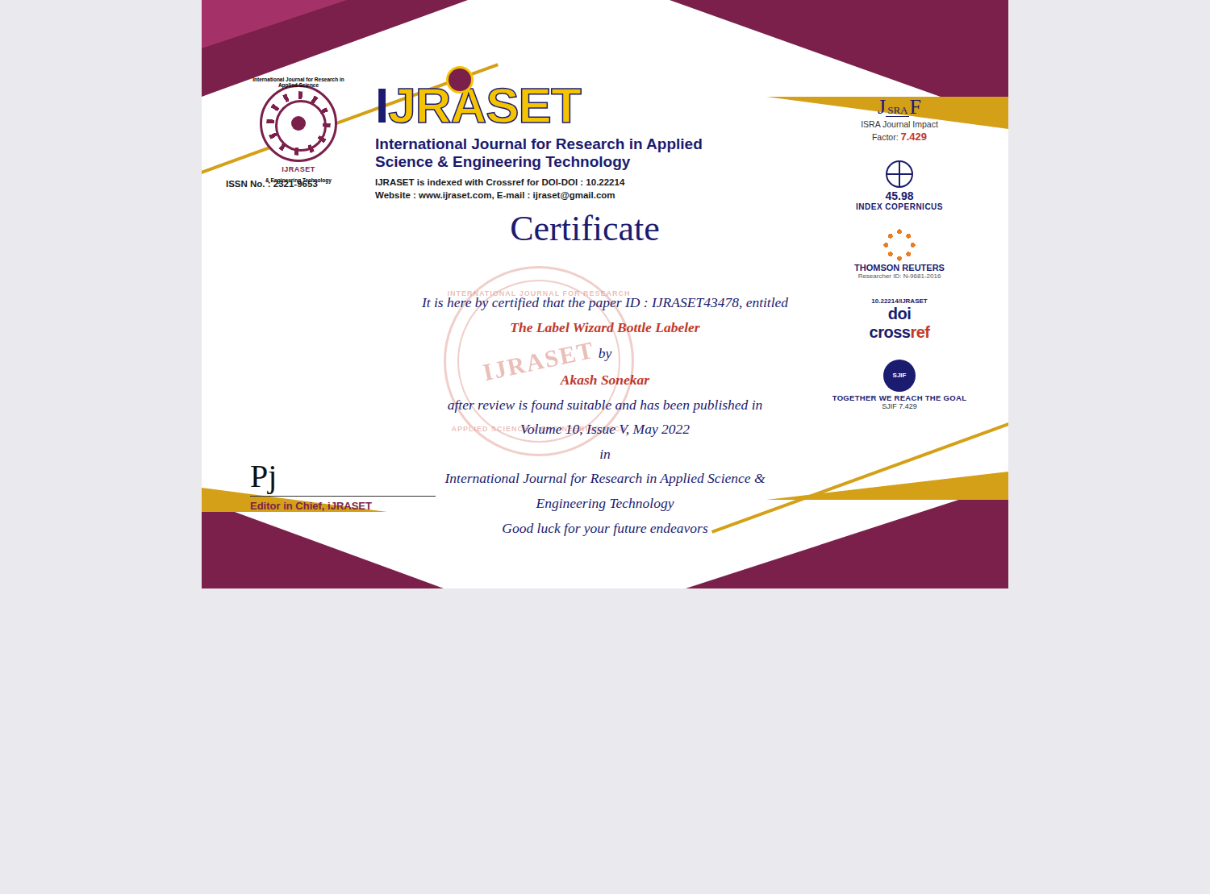IJRASET
International Journal for Research in Applied Science
& Engineering Technology
ISSN No. : 2321-9653
IJRASET
International Journal for Research in Applied
Science & Engineering Technology
IJRASET is indexed with Crossref for DOI-DOI : 10.22214
Website : www.ijraset.com, E-mail : ijraset@gmail.com
Certificate
JSRAF
ISRA Journal Impact
Factor: 7.429
45.98
INDEX COPERNICUS
THOMSON REUTERS
Researcher ID: N-9681-2016
10.22214/IJRASET
doi
crossref
SJIF
TOGETHER WE REACH THE GOAL
SJIF 7.429
INTERNATIONAL JOURNAL FOR RESEARCH
IJRASET
APPLIED SCIENCE & ENGINEERING TECH
It is here by certified that the paper ID : IJRASET43478, entitled
The Label Wizard Bottle Labeler
by Akash Sonekar
after review is found suitable and has been published in
Volume 10, Issue V, May 2022
in
International Journal for Research in Applied Science &
Engineering Technology
Good luck for your future endeavors
Pj
Editor in Chief, iJRASET